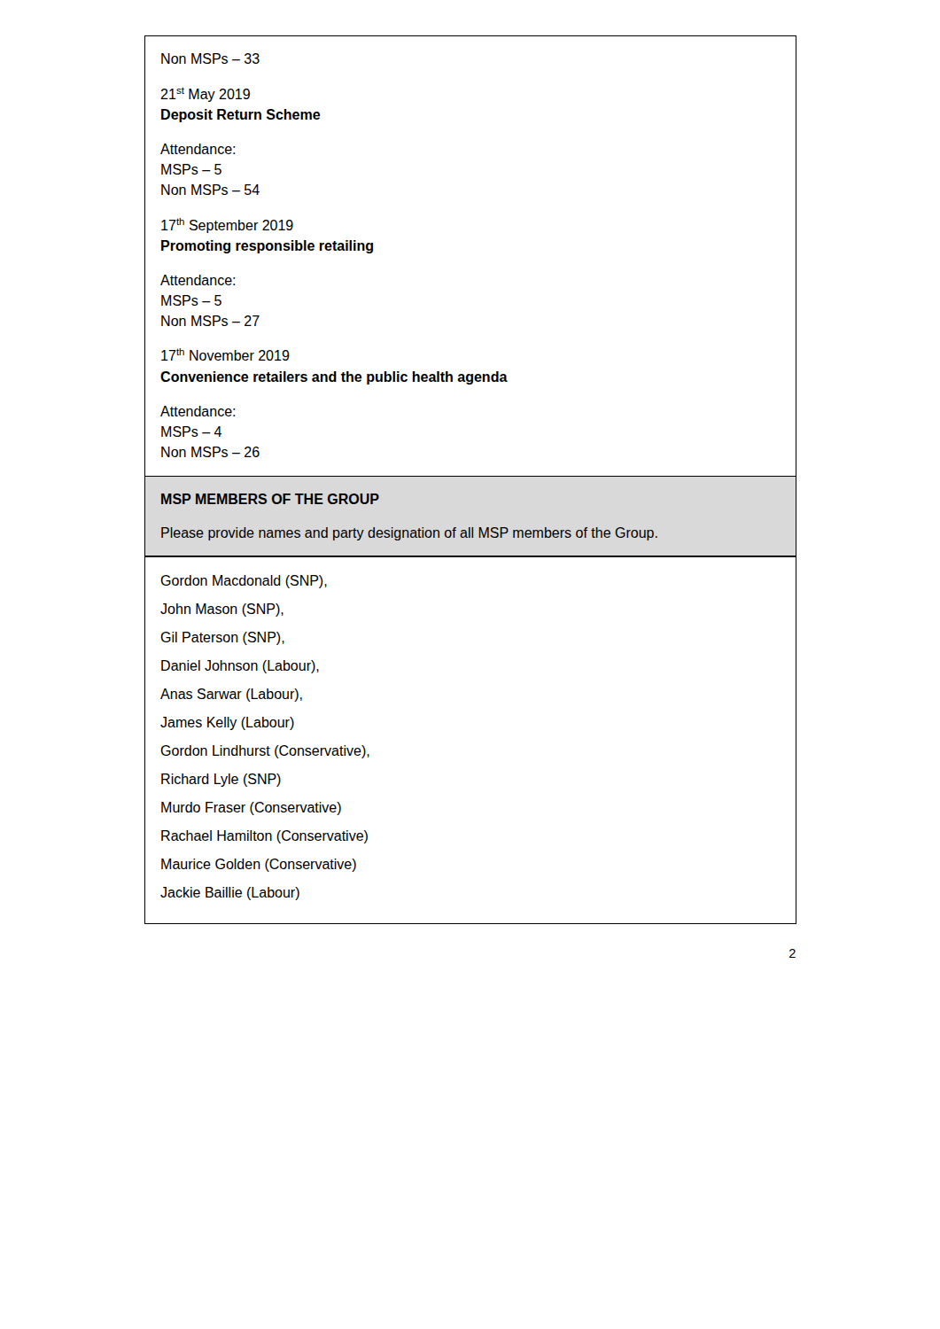Non MSPs – 33
21st May 2019
Deposit Return Scheme
Attendance:
MSPs – 5
Non MSPs – 54
17th September 2019
Promoting responsible retailing
Attendance:
MSPs – 5
Non MSPs – 27
17th November 2019
Convenience retailers and the public health agenda
Attendance:
MSPs – 4
Non MSPs – 26
MSP MEMBERS OF THE GROUP
Please provide names and party designation of all MSP members of the Group.
Gordon Macdonald (SNP),
John Mason (SNP),
Gil Paterson (SNP),
Daniel Johnson (Labour),
Anas Sarwar (Labour),
James Kelly (Labour)
Gordon Lindhurst (Conservative),
Richard Lyle (SNP)
Murdo Fraser (Conservative)
Rachael Hamilton (Conservative)
Maurice Golden (Conservative)
Jackie Baillie (Labour)
2